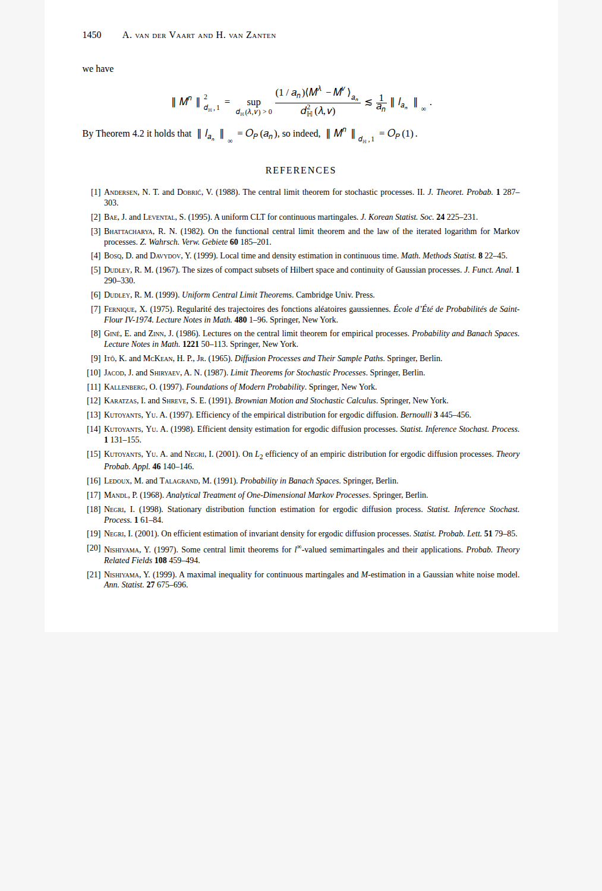1450 A. van der Vaart and H. van Zanten
we have
∥Mn∥ dℍ,1 2 = sup dℍ(λ,ν)>0 (1/an) ⟨Mλ−Mν⟩ an dℍ2 (λ,ν) ≲ 1 an ∥lan∥ ∞ .
By Theorem 4.2 it holds that ∥lan∥ ∞ = OP (an) , so indeed, ∥Mn∥ dℍ,1 = OP (1) .
REFERENCES
[1] Andersen, N. T. and Dobrić, V. (1988). The central limit theorem for stochastic processes. II. J. Theoret. Probab. 1 287–303.
[2] Bae, J. and Levental, S. (1995). A uniform CLT for continuous martingales. J. Korean Statist. Soc. 24 225–231.
[3] Bhattacharya, R. N. (1982). On the functional central limit theorem and the law of the iterated logarithm for Markov processes. Z. Wahrsch. Verw. Gebiete 60 185–201.
[4] Bosq, D. and Davydov, Y. (1999). Local time and density estimation in continuous time. Math. Methods Statist. 8 22–45.
[5] Dudley, R. M. (1967). The sizes of compact subsets of Hilbert space and continuity of Gaussian processes. J. Funct. Anal. 1 290–330.
[6] Dudley, R. M. (1999). Uniform Central Limit Theorems. Cambridge Univ. Press.
[7] Fernique, X. (1975). Regularité des trajectoires des fonctions aléatoires gaussiennes. École d’Été de Probabilités de Saint-Flour IV-1974. Lecture Notes in Math. 480 1–96. Springer, New York.
[8] Giné, E. and Zinn, J. (1986). Lectures on the central limit theorem for empirical processes. Probability and Banach Spaces. Lecture Notes in Math. 1221 50–113. Springer, New York.
[9] Itô, K. and McKean, H. P., Jr. (1965). Diffusion Processes and Their Sample Paths. Springer, Berlin.
[10] Jacod, J. and Shiryaev, A. N. (1987). Limit Theorems for Stochastic Processes. Springer, Berlin.
[11] Kallenberg, O. (1997). Foundations of Modern Probability. Springer, New York.
[12] Karatzas, I. and Shreve, S. E. (1991). Brownian Motion and Stochastic Calculus. Springer, New York.
[13] Kutoyants, Yu. A. (1997). Efficiency of the empirical distribution for ergodic diffusion. Bernoulli 3 445–456.
[14] Kutoyants, Yu. A. (1998). Efficient density estimation for ergodic diffusion processes. Statist. Inference Stochast. Process. 1 131–155.
[15] Kutoyants, Yu. A. and Negri, I. (2001). On L2 efficiency of an empiric distribution for ergodic diffusion processes. Theory Probab. Appl. 46 140–146.
[16] Ledoux, M. and Talagrand, M. (1991). Probability in Banach Spaces. Springer, Berlin.
[17] Mandl, P. (1968). Analytical Treatment of One-Dimensional Markov Processes. Springer, Berlin.
[18] Negri, I. (1998). Stationary distribution function estimation for ergodic diffusion process. Statist. Inference Stochast. Process. 1 61–84.
[19] Negri, I. (2001). On efficient estimation of invariant density for ergodic diffusion processes. Statist. Probab. Lett. 51 79–85.
[20] Nishiyama, Y. (1997). Some central limit theorems for l∞-valued semimartingales and their applications. Probab. Theory Related Fields 108 459–494.
[21] Nishiyama, Y. (1999). A maximal inequality for continuous martingales and M-estimation in a Gaussian white noise model. Ann. Statist. 27 675–696.